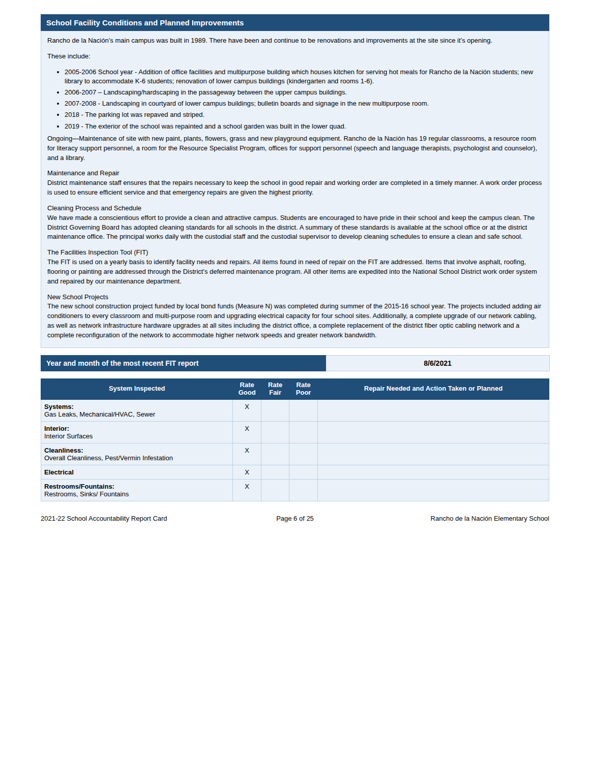School Facility Conditions and Planned Improvements
Rancho de la Nación’s main campus was built in 1989. There have been and continue to be renovations and improvements at the site since it’s opening.
These include:
2005-2006 School year - Addition of office facilities and multipurpose building which houses kitchen for serving hot meals for Rancho de la Nación students; new library to accommodate K-6 students; renovation of lower campus buildings (kindergarten and rooms 1-6).
2006-2007 – Landscaping/hardscaping in the passageway between the upper campus buildings.
2007-2008 - Landscaping in courtyard of lower campus buildings; bulletin boards and signage in the new multipurpose room.
2018 - The parking lot was repaved and striped.
2019 - The exterior of the school was repainted and a school garden was built in the lower quad.
Ongoing—Maintenance of site with new paint, plants, flowers, grass and new playground equipment. Rancho de la Nación has 19 regular classrooms, a resource room for literacy support personnel, a room for the Resource Specialist Program, offices for support personnel (speech and language therapists, psychologist and counselor), and a library.
Maintenance and Repair
District maintenance staff ensures that the repairs necessary to keep the school in good repair and working order are completed in a timely manner. A work order process is used to ensure efficient service and that emergency repairs are given the highest priority.
Cleaning Process and Schedule
We have made a conscientious effort to provide a clean and attractive campus. Students are encouraged to have pride in their school and keep the campus clean. The District Governing Board has adopted cleaning standards for all schools in the district. A summary of these standards is available at the school office or at the district maintenance office. The principal works daily with the custodial staff and the custodial supervisor to develop cleaning schedules to ensure a clean and safe school.
The Facilities Inspection Tool (FIT)
The FIT is used on a yearly basis to identify facility needs and repairs. All items found in need of repair on the FIT are addressed. Items that involve asphalt, roofing, flooring or painting are addressed through the District's deferred maintenance program. All other items are expedited into the National School District work order system and repaired by our maintenance department.
New School Projects
The new school construction project funded by local bond funds (Measure N) was completed during summer of the 2015-16 school year. The projects included adding air conditioners to every classroom and multi-purpose room and upgrading electrical capacity for four school sites. Additionally, a complete upgrade of our network cabling, as well as network infrastructure hardware upgrades at all sites including the district office, a complete replacement of the district fiber optic cabling network and a complete reconfiguration of the network to accommodate higher network speeds and greater network bandwidth.
Year and month of the most recent FIT report
8/6/2021
| System Inspected | Rate Good | Rate Fair | Rate Poor | Repair Needed and Action Taken or Planned |
| --- | --- | --- | --- | --- |
| Systems: Gas Leaks, Mechanical/HVAC, Sewer | X | | | |
| Interior: Interior Surfaces | X | | | |
| Cleanliness: Overall Cleanliness, Pest/Vermin Infestation | X | | | |
| Electrical | X | | | |
| Restrooms/Fountains: Restrooms, Sinks/ Fountains | X | | | |
2021-22 School Accountability Report Card
Page 6 of 25
Rancho de la Nación Elementary School